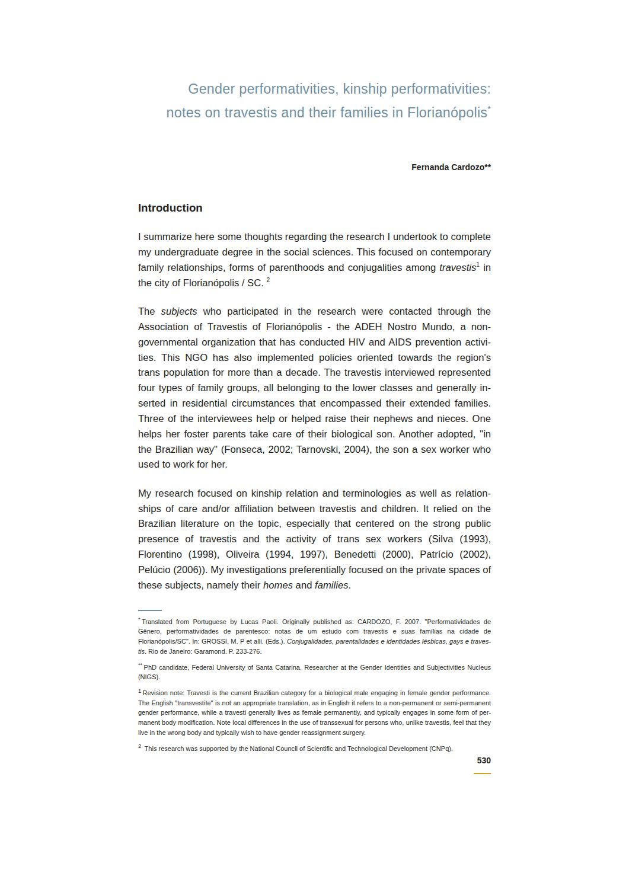Gender performativities, kinship performativities:
notes on travestis and their families in Florianópolis*
Fernanda Cardozo**
Introduction
I summarize here some thoughts regarding the research I undertook to complete my undergraduate degree in the social sciences. This focused on contemporary family relationships, forms of parenthoods and conjugalities among travestis1 in the city of Florianópolis / SC. 2
The subjects who participated in the research were contacted through the Association of Travestis of Florianópolis - the ADEH Nostro Mundo, a nongovernmental organization that has conducted HIV and AIDS prevention activities. This NGO has also implemented policies oriented towards the region's trans population for more than a decade. The travestis interviewed represented four types of family groups, all belonging to the lower classes and generally inserted in residential circumstances that encompassed their extended families. Three of the interviewees help or helped raise their nephews and nieces. One helps her foster parents take care of their biological son. Another adopted, "in the Brazilian way" (Fonseca, 2002; Tarnovski, 2004), the son a sex worker who used to work for her.
My research focused on kinship relation and terminologies as well as relationships of care and/or affiliation between travestis and children. It relied on the Brazilian literature on the topic, especially that centered on the strong public presence of travestis and the activity of trans sex workers (Silva (1993), Florentino (1998), Oliveira (1994, 1997), Benedetti (2000), Patrício (2002), Pelúcio (2006)). My investigations preferentially focused on the private spaces of these subjects, namely their homes and families.
*Translated from Portuguese by Lucas Paoli. Originally published as: CARDOZO, F. 2007. "Performatividades de Gênero, performatividades de parentesco: notas de um estudo com travestis e suas famílias na cidade de Florianópolis/SC". In: GROSSI, M. P et alli. (Eds.). Conjugalidades, parentalidades e identidades lésbicas, gays e travestis. Rio de Janeiro: Garamond. P. 233-276.
**PhD candidate, Federal University of Santa Catarina. Researcher at the Gender Identities and Subjectivities Nucleus (NIGS).
1 Revision note: Travesti is the current Brazilian category for a biological male engaging in female gender performance. The English "transvestite" is not an appropriate translation, as in English it refers to a non-permanent or semi-permanent gender performance, while a travesti generally lives as female permanently, and typically engages in some form of permanent body modification. Note local differences in the use of transsexual for persons who, unlike travestis, feel that they live in the wrong body and typically wish to have gender reassignment surgery.
2 This research was supported by the National Council of Scientific and Technological Development (CNPq).
530